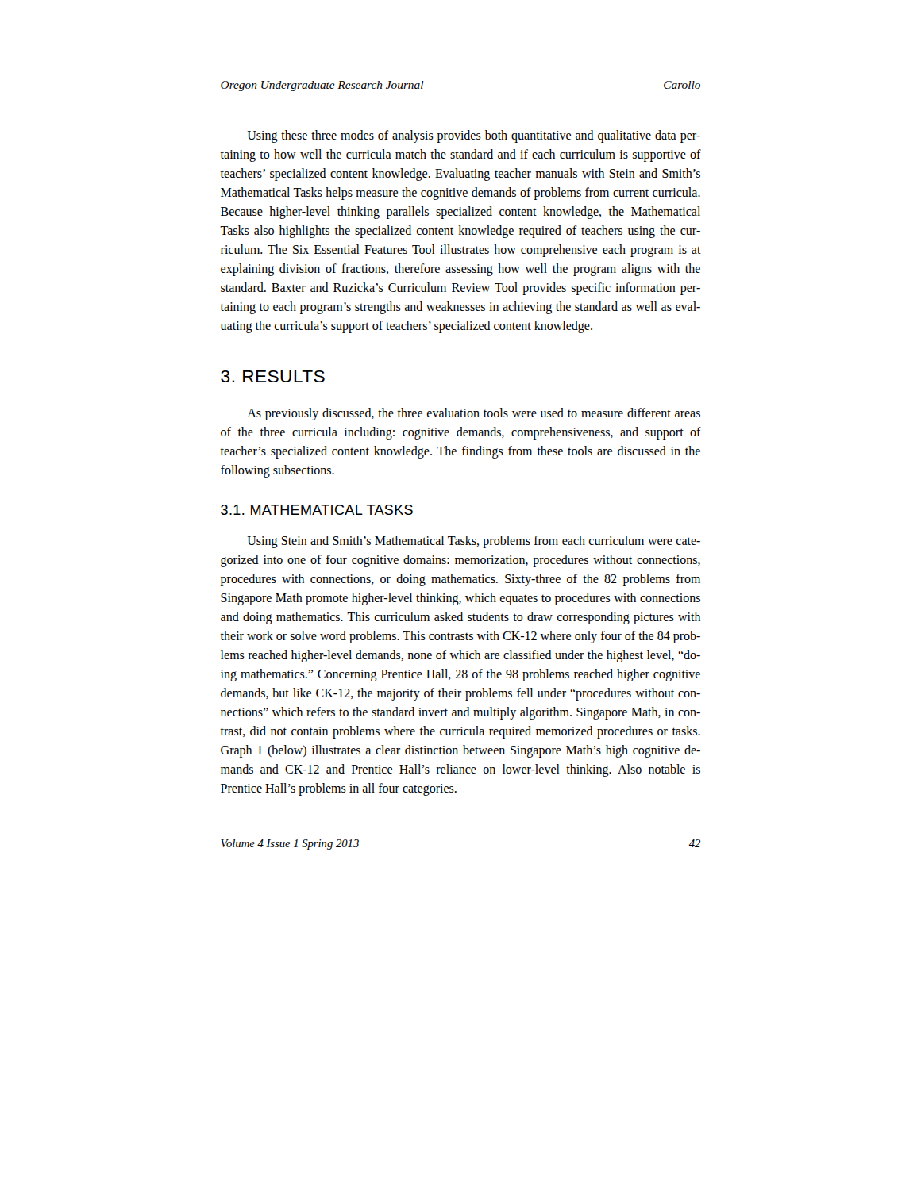Oregon Undergraduate Research Journal Carollo
Using these three modes of analysis provides both quantitative and qualitative data pertaining to how well the curricula match the standard and if each curriculum is supportive of teachers’ specialized content knowledge. Evaluating teacher manuals with Stein and Smith’s Mathematical Tasks helps measure the cognitive demands of problems from current curricula. Because higher-level thinking parallels specialized content knowledge, the Mathematical Tasks also highlights the specialized content knowledge required of teachers using the curriculum. The Six Essential Features Tool illustrates how comprehensive each program is at explaining division of fractions, therefore assessing how well the program aligns with the standard. Baxter and Ruzicka’s Curriculum Review Tool provides specific information pertaining to each program’s strengths and weaknesses in achieving the standard as well as evaluating the curricula’s support of teachers’ specialized content knowledge.
3. RESULTS
As previously discussed, the three evaluation tools were used to measure different areas of the three curricula including: cognitive demands, comprehensiveness, and support of teacher’s specialized content knowledge. The findings from these tools are discussed in the following subsections.
3.1. MATHEMATICAL TASKS
Using Stein and Smith’s Mathematical Tasks, problems from each curriculum were categorized into one of four cognitive domains: memorization, procedures without connections, procedures with connections, or doing mathematics. Sixty-three of the 82 problems from Singapore Math promote higher-level thinking, which equates to procedures with connections and doing mathematics. This curriculum asked students to draw corresponding pictures with their work or solve word problems. This contrasts with CK-12 where only four of the 84 problems reached higher-level demands, none of which are classified under the highest level, “doing mathematics.” Concerning Prentice Hall, 28 of the 98 problems reached higher cognitive demands, but like CK-12, the majority of their problems fell under “procedures without connections” which refers to the standard invert and multiply algorithm. Singapore Math, in contrast, did not contain problems where the curricula required memorized procedures or tasks. Graph 1 (below) illustrates a clear distinction between Singapore Math’s high cognitive demands and CK-12 and Prentice Hall’s reliance on lower-level thinking. Also notable is Prentice Hall’s problems in all four categories.
Volume 4 Issue 1 Spring 2013 42